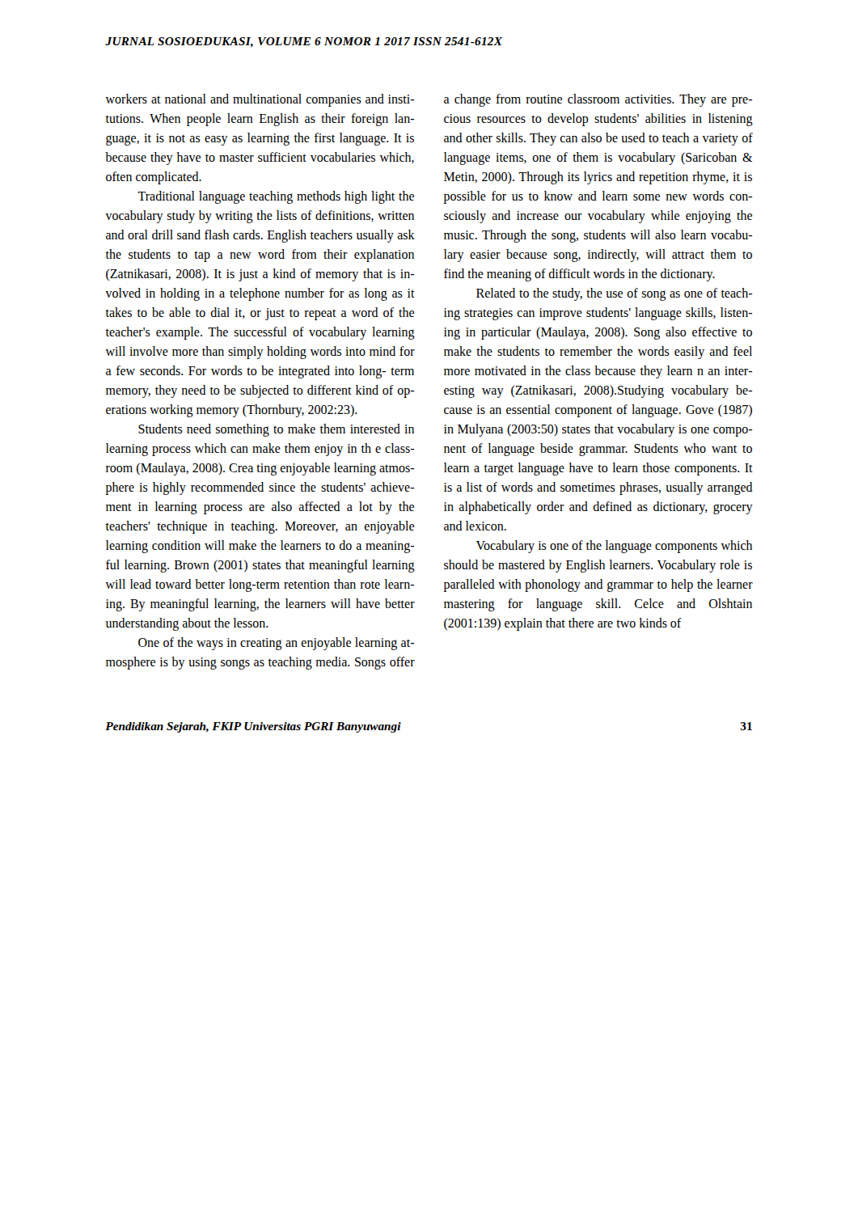JURNAL SOSIOEDUKASI, VOLUME 6 NOMOR 1 2017 ISSN 2541-612X
workers at national and multinational companies and institutions. When people learn English as their foreign language, it is not as easy as learning the first language. It is because they have to master sufficient vocabularies which, often complicated.
Traditional language teaching methods high light the vocabulary study by writing the lists of definitions, written and oral drill sand flash cards. English teachers usually ask the students to tap a new word from their explanation (Zatnikasari, 2008). It is just a kind of memory that is involved in holding in a telephone number for as long as it takes to be able to dial it, or just to repeat a word of the teacher's example. The successful of vocabulary learning will involve more than simply holding words into mind for a few seconds. For words to be integrated into long- term memory, they need to be subjected to different kind of operations working memory (Thornbury, 2002:23).
Students need something to make them interested in learning process which can make them enjoy in th e classroom (Maulaya, 2008). Crea ting enjoyable learning atmosphere is highly recommended since the students' achievement in learning process are also affected a lot by the teachers' technique in teaching. Moreover, an enjoyable learning condition will make the learners to do a meaningful learning. Brown (2001) states that meaningful learning will lead toward better long-term retention than rote learning. By meaningful learning, the learners will have better understanding about the lesson.
One of the ways in creating an enjoyable learning atmosphere is by using songs as teaching media. Songs offer a change from routine classroom activities. They are precious resources to develop students' abilities in listening and other skills. They can also be used to teach a variety of language items, one of them is vocabulary (Saricoban & Metin, 2000). Through its lyrics and repetition rhyme, it is possible for us to know and learn some new words consciously and increase our vocabulary while enjoying the music. Through the song, students will also learn vocabulary easier because song, indirectly, will attract them to find the meaning of difficult words in the dictionary.
Related to the study, the use of song as one of teaching strategies can improve students' language skills, listening in particular (Maulaya, 2008). Song also effective to make the students to remember the words easily and feel more motivated in the class because they learn n an interesting way (Zatnikasari, 2008).Studying vocabulary because is an essential component of language. Gove (1987) in Mulyana (2003:50) states that vocabulary is one component of language beside grammar. Students who want to learn a target language have to learn those components. It is a list of words and sometimes phrases, usually arranged in alphabetically order and defined as dictionary, grocery and lexicon.
Vocabulary is one of the language components which should be mastered by English learners. Vocabulary role is paralleled with phonology and grammar to help the learner mastering for language skill. Celce and Olshtain (2001:139) explain that there are two kinds of
Pendidikan Sejarah, FKIP Universitas PGRI Banyuwangi 31